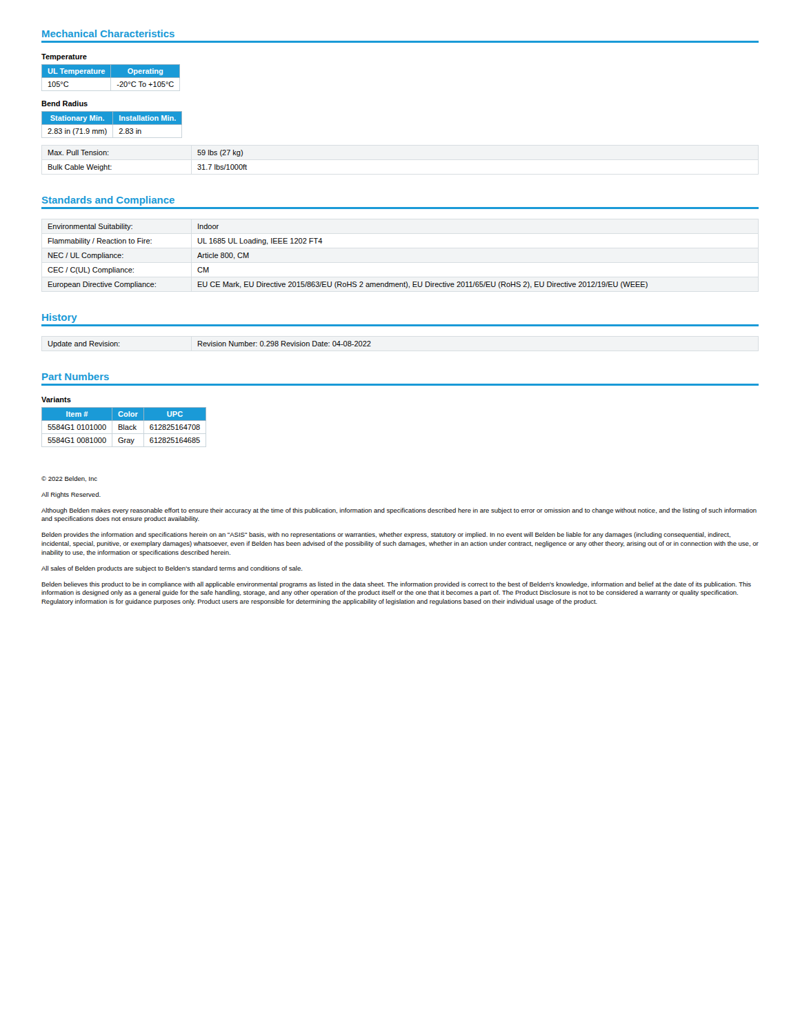Mechanical Characteristics
Temperature
| UL Temperature | Operating |
| --- | --- |
| 105°C | -20°C To +105°C |
Bend Radius
| Stationary Min. | Installation Min. |
| --- | --- |
| 2.83 in (71.9 mm) | 2.83 in |
| Max. Pull Tension: | 59 lbs (27 kg) |
| Bulk Cable Weight: | 31.7 lbs/1000ft |
Standards and Compliance
| Environmental Suitability: | Indoor |
| Flammability / Reaction to Fire: | UL 1685 UL Loading, IEEE 1202 FT4 |
| NEC / UL Compliance: | Article 800, CM |
| CEC / C(UL) Compliance: | CM |
| European Directive Compliance: | EU CE Mark, EU Directive 2015/863/EU (RoHS 2 amendment), EU Directive 2011/65/EU (RoHS 2), EU Directive 2012/19/EU (WEEE) |
History
| Update and Revision: | Revision Number: 0.298 Revision Date: 04-08-2022 |
Part Numbers
Variants
| Item # | Color | UPC |
| --- | --- | --- |
| 5584G1 0101000 | Black | 612825164708 |
| 5584G1 0081000 | Gray | 612825164685 |
© 2022 Belden, Inc
All Rights Reserved.
Although Belden makes every reasonable effort to ensure their accuracy at the time of this publication, information and specifications described here in are subject to error or omission and to change without notice, and the listing of such information and specifications does not ensure product availability.
Belden provides the information and specifications herein on an "ASIS" basis, with no representations or warranties, whether express, statutory or implied. In no event will Belden be liable for any damages (including consequential, indirect, incidental, special, punitive, or exemplary damages) whatsoever, even if Belden has been advised of the possibility of such damages, whether in an action under contract, negligence or any other theory, arising out of or in connection with the use, or inability to use, the information or specifications described herein.
All sales of Belden products are subject to Belden's standard terms and conditions of sale.
Belden believes this product to be in compliance with all applicable environmental programs as listed in the data sheet. The information provided is correct to the best of Belden's knowledge, information and belief at the date of its publication. This information is designed only as a general guide for the safe handling, storage, and any other operation of the product itself or the one that it becomes a part of. The Product Disclosure is not to be considered a warranty or quality specification. Regulatory information is for guidance purposes only. Product users are responsible for determining the applicability of legislation and regulations based on their individual usage of the product.